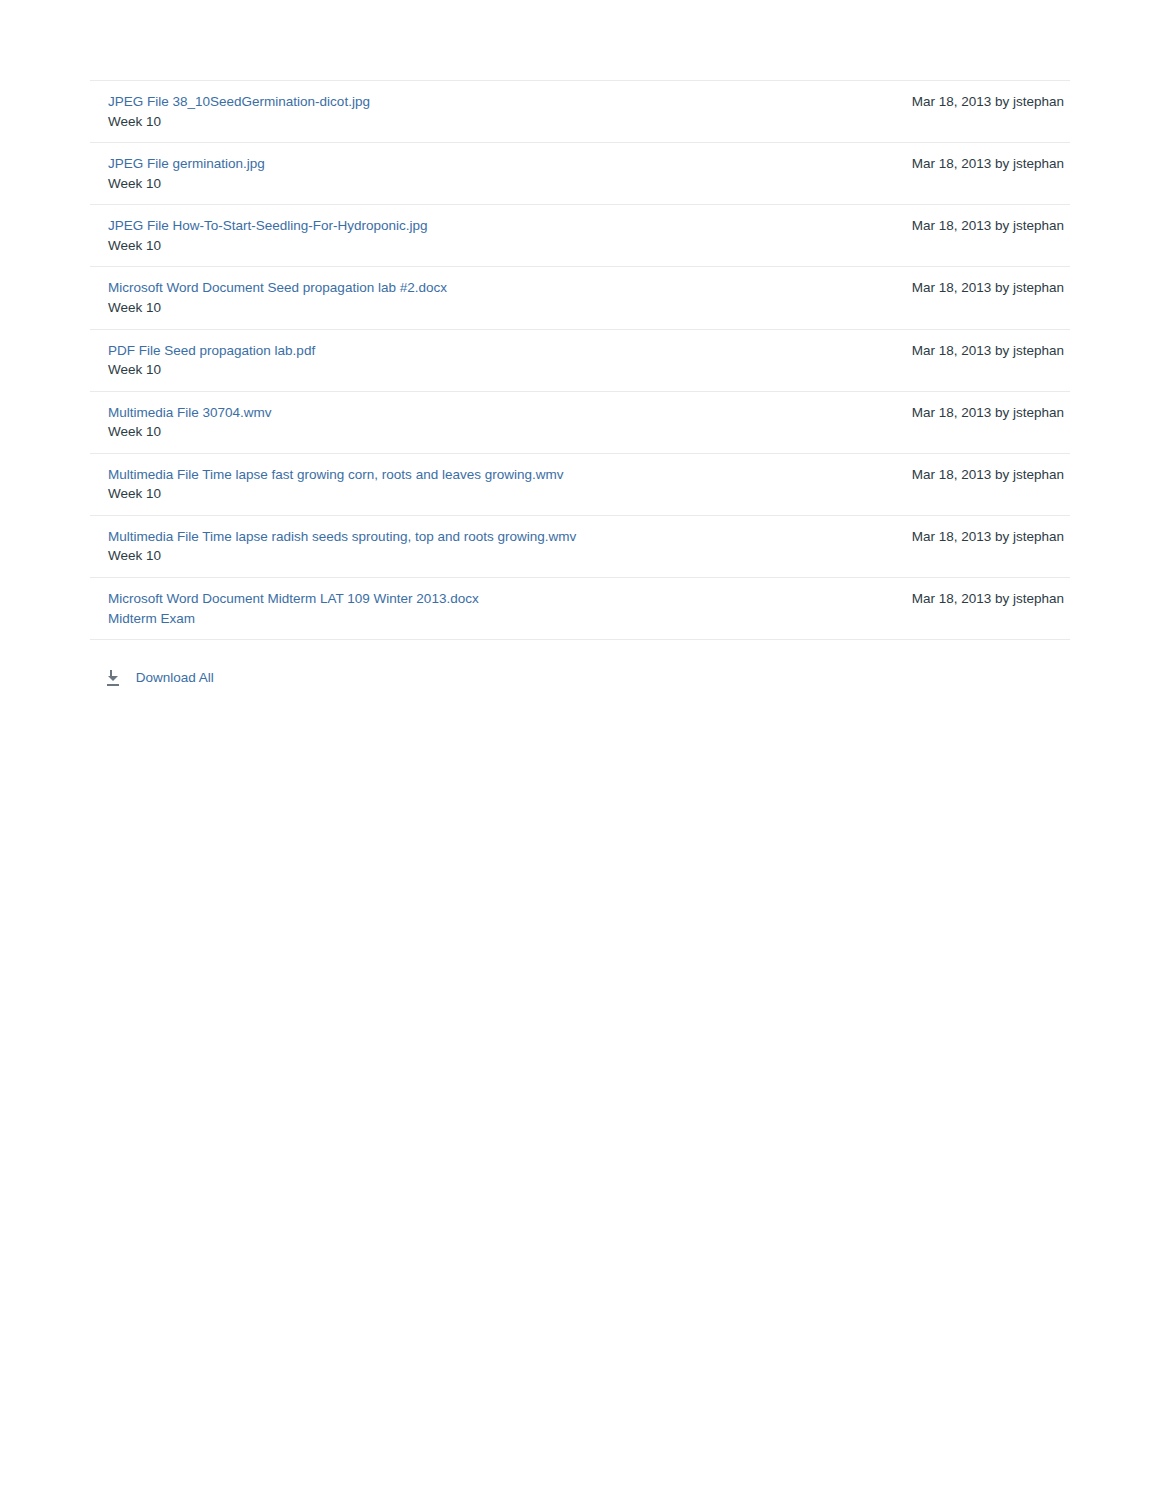| JPEG File 38_10SeedGermination-dicot.jpg Week 10 | Mar 18, 2013 by jstephan |
| JPEG File germination.jpg Week 10 | Mar 18, 2013 by jstephan |
| JPEG File How-To-Start-Seedling-For-Hydroponic.jpg Week 10 | Mar 18, 2013 by jstephan |
| Microsoft Word Document Seed propagation lab #2.docx Week 10 | Mar 18, 2013 by jstephan |
| PDF File Seed propagation lab.pdf Week 10 | Mar 18, 2013 by jstephan |
| Multimedia File 30704.wmv Week 10 | Mar 18, 2013 by jstephan |
| Multimedia File Time lapse fast growing corn, roots and leaves growing.wmv Week 10 | Mar 18, 2013 by jstephan |
| Multimedia File Time lapse radish seeds sprouting, top and roots growing.wmv Week 10 | Mar 18, 2013 by jstephan |
| Microsoft Word Document Midterm LAT 109 Winter 2013.docx Midterm Exam | Mar 18, 2013 by jstephan |
Download All